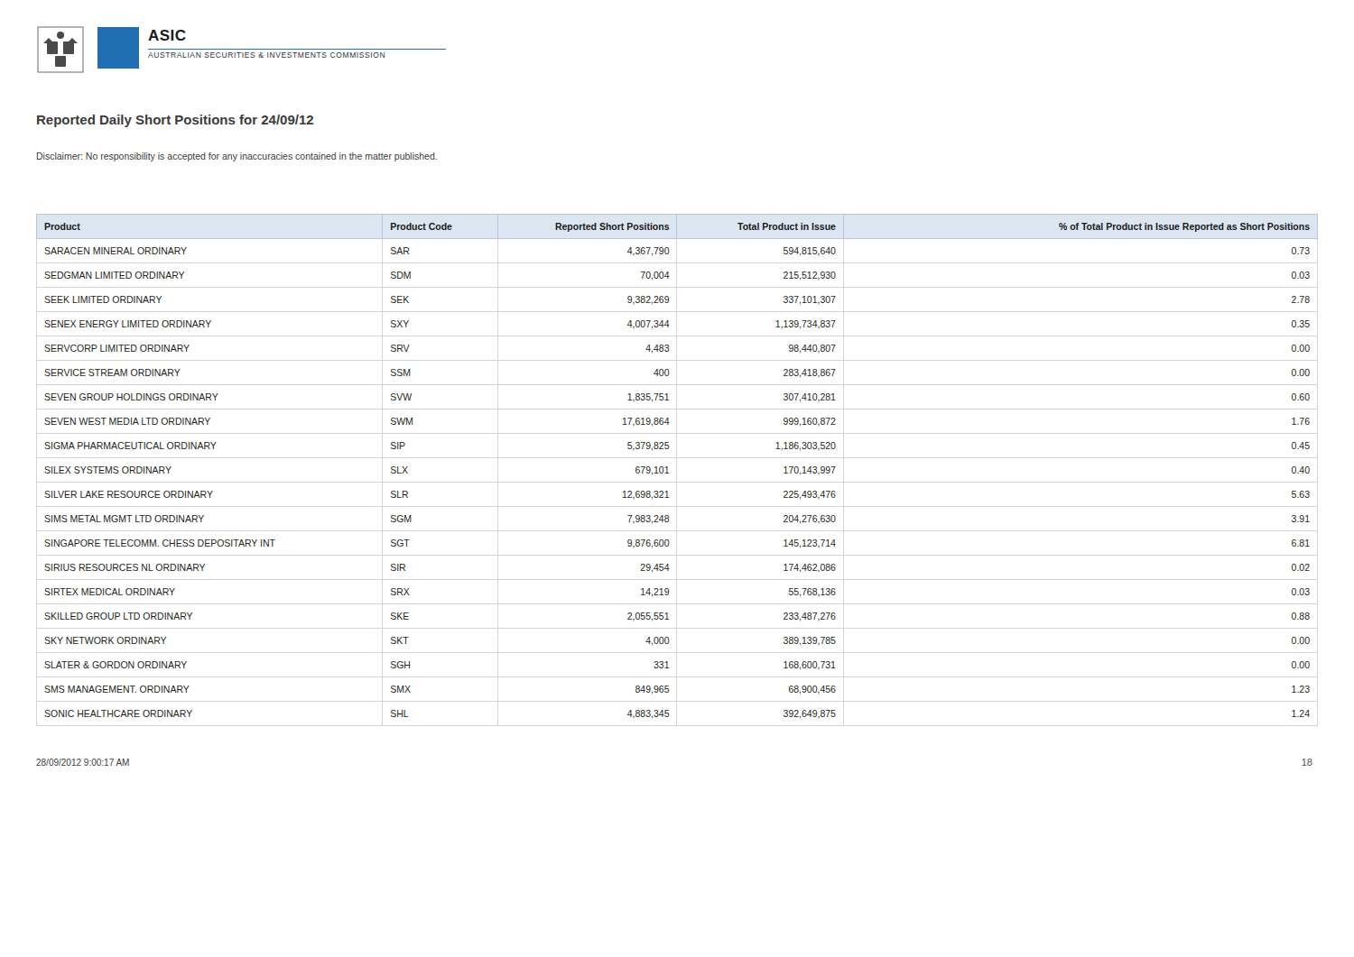ASIC
Australian Securities & Investments Commission
Reported Daily Short Positions for 24/09/12
Disclaimer: No responsibility is accepted for any inaccuracies contained in the matter published.
| Product | Product Code | Reported Short Positions | Total Product in Issue | % of Total Product in Issue Reported as Short Positions |
| --- | --- | --- | --- | --- |
| SARACEN MINERAL ORDINARY | SAR | 4,367,790 | 594,815,640 | 0.73 |
| SEDGMAN LIMITED ORDINARY | SDM | 70,004 | 215,512,930 | 0.03 |
| SEEK LIMITED ORDINARY | SEK | 9,382,269 | 337,101,307 | 2.78 |
| SENEX ENERGY LIMITED ORDINARY | SXY | 4,007,344 | 1,139,734,837 | 0.35 |
| SERVCORP LIMITED ORDINARY | SRV | 4,483 | 98,440,807 | 0.00 |
| SERVICE STREAM ORDINARY | SSM | 400 | 283,418,867 | 0.00 |
| SEVEN GROUP HOLDINGS ORDINARY | SVW | 1,835,751 | 307,410,281 | 0.60 |
| SEVEN WEST MEDIA LTD ORDINARY | SWM | 17,619,864 | 999,160,872 | 1.76 |
| SIGMA PHARMACEUTICAL ORDINARY | SIP | 5,379,825 | 1,186,303,520 | 0.45 |
| SILEX SYSTEMS ORDINARY | SLX | 679,101 | 170,143,997 | 0.40 |
| SILVER LAKE RESOURCE ORDINARY | SLR | 12,698,321 | 225,493,476 | 5.63 |
| SIMS METAL MGMT LTD ORDINARY | SGM | 7,983,248 | 204,276,630 | 3.91 |
| SINGAPORE TELECOMM. CHESS DEPOSITARY INT | SGT | 9,876,600 | 145,123,714 | 6.81 |
| SIRIUS RESOURCES NL ORDINARY | SIR | 29,454 | 174,462,086 | 0.02 |
| SIRTEX MEDICAL ORDINARY | SRX | 14,219 | 55,768,136 | 0.03 |
| SKILLED GROUP LTD ORDINARY | SKE | 2,055,551 | 233,487,276 | 0.88 |
| SKY NETWORK ORDINARY | SKT | 4,000 | 389,139,785 | 0.00 |
| SLATER & GORDON ORDINARY | SGH | 331 | 168,600,731 | 0.00 |
| SMS MANAGEMENT. ORDINARY | SMX | 849,965 | 68,900,456 | 1.23 |
| SONIC HEALTHCARE ORDINARY | SHL | 4,883,345 | 392,649,875 | 1.24 |
28/09/2012 9:00:17 AM
18